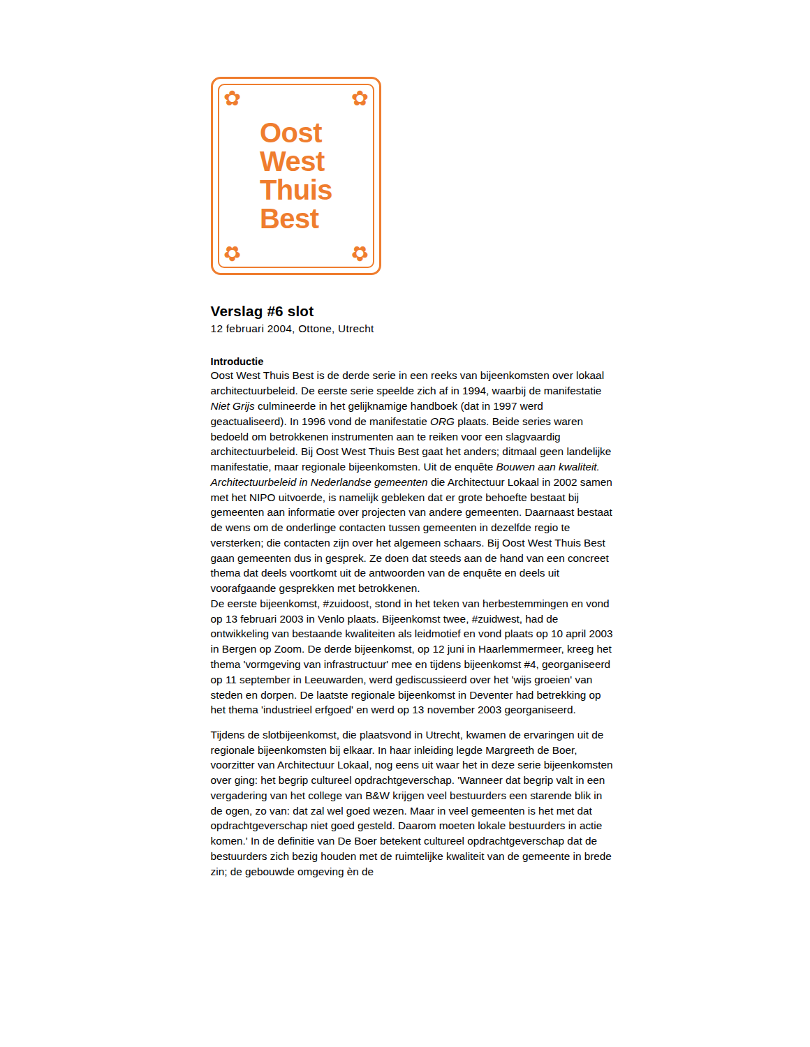✿ ✿ ✿ ✿
Oost
West
Thuis
Best
Verslag #6 slot
12 februari 2004, Ottone, Utrecht
Introductie
Oost West Thuis Best is de derde serie in een reeks van bijeenkomsten over lokaal architectuurbeleid. De eerste serie speelde zich af in 1994, waarbij de manifestatie Niet Grijs culmineerde in het gelijknamige handboek (dat in 1997 werd geactualiseerd). In 1996 vond de manifestatie ORG plaats. Beide series waren bedoeld om betrokkenen instrumenten aan te reiken voor een slagvaardig architectuurbeleid. Bij Oost West Thuis Best gaat het anders; ditmaal geen landelijke manifestatie, maar regionale bijeenkomsten. Uit de enquête Bouwen aan kwaliteit. Architectuurbeleid in Nederlandse gemeenten die Architectuur Lokaal in 2002 samen met het NIPO uitvoerde, is namelijk gebleken dat er grote behoefte bestaat bij gemeenten aan informatie over projecten van andere gemeenten. Daarnaast bestaat de wens om de onderlinge contacten tussen gemeenten in dezelfde regio te versterken; die contacten zijn over het algemeen schaars. Bij Oost West Thuis Best gaan gemeenten dus in gesprek. Ze doen dat steeds aan de hand van een concreet thema dat deels voortkomt uit de antwoorden van de enquête en deels uit voorafgaande gesprekken met betrokkenen.
De eerste bijeenkomst, #zuidoost, stond in het teken van herbestemmingen en vond op 13 februari 2003 in Venlo plaats. Bijeenkomst twee, #zuidwest, had de ontwikkeling van bestaande kwaliteiten als leidmotief en vond plaats op 10 april 2003 in Bergen op Zoom. De derde bijeenkomst, op 12 juni in Haarlemmermeer, kreeg het thema 'vormgeving van infrastructuur' mee en tijdens bijeenkomst #4, georganiseerd op 11 september in Leeuwarden, werd gediscussieerd over het 'wijs groeien' van steden en dorpen. De laatste regionale bijeenkomst in Deventer had betrekking op het thema 'industrieel erfgoed' en werd op 13 november 2003 georganiseerd.
Tijdens de slotbijeenkomst, die plaatsvond in Utrecht, kwamen de ervaringen uit de regionale bijeenkomsten bij elkaar. In haar inleiding legde Margreeth de Boer, voorzitter van Architectuur Lokaal, nog eens uit waar het in deze serie bijeenkomsten over ging: het begrip cultureel opdrachtgeverschap. 'Wanneer dat begrip valt in een vergadering van het college van B&W krijgen veel bestuurders een starende blik in de ogen, zo van: dat zal wel goed wezen. Maar in veel gemeenten is het met dat opdrachtgeverschap niet goed gesteld. Daarom moeten lokale bestuurders in actie komen.' In de definitie van De Boer betekent cultureel opdrachtgeverschap dat de bestuurders zich bezig houden met de ruimtelijke kwaliteit van de gemeente in brede zin; de gebouwde omgeving èn de